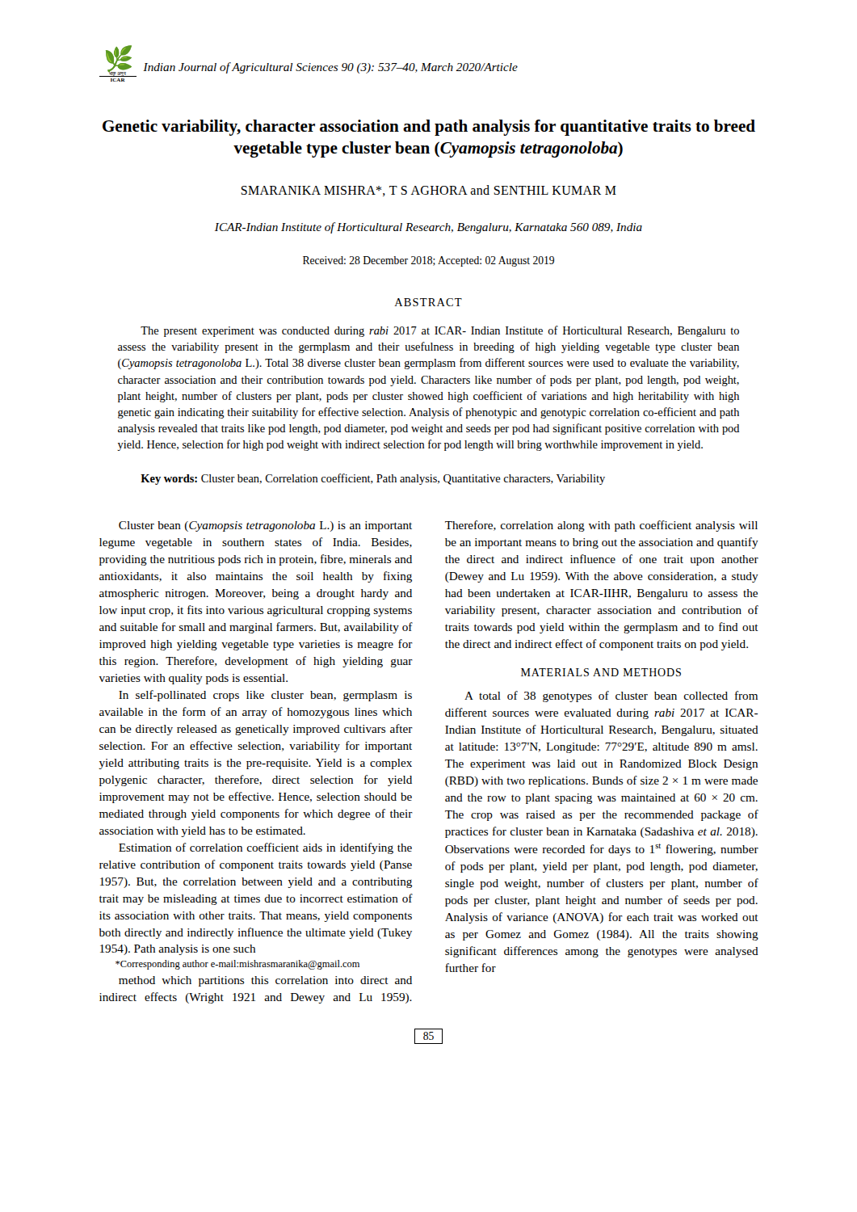🌿 भाकृअनुप ICAR
Indian Journal of Agricultural Sciences 90 (3): 537–40, March 2020/Article
Genetic variability, character association and path analysis for quantitative traits to breed vegetable type cluster bean (Cyamopsis tetragonoloba)
SMARANIKA MISHRA*, T S AGHORA and SENTHIL KUMAR M
ICAR-Indian Institute of Horticultural Research, Bengaluru, Karnataka 560 089, India
Received: 28 December 2018; Accepted: 02 August 2019
ABSTRACT
The present experiment was conducted during rabi 2017 at ICAR- Indian Institute of Horticultural Research, Bengaluru to assess the variability present in the germplasm and their usefulness in breeding of high yielding vegetable type cluster bean (Cyamopsis tetragonoloba L.). Total 38 diverse cluster bean germplasm from different sources were used to evaluate the variability, character association and their contribution towards pod yield. Characters like number of pods per plant, pod length, pod weight, plant height, number of clusters per plant, pods per cluster showed high coefficient of variations and high heritability with high genetic gain indicating their suitability for effective selection. Analysis of phenotypic and genotypic correlation co-efficient and path analysis revealed that traits like pod length, pod diameter, pod weight and seeds per pod had significant positive correlation with pod yield. Hence, selection for high pod weight with indirect selection for pod length will bring worthwhile improvement in yield.
Key words: Cluster bean, Correlation coefficient, Path analysis, Quantitative characters, Variability
Cluster bean (Cyamopsis tetragonoloba L.) is an important legume vegetable in southern states of India. Besides, providing the nutritious pods rich in protein, fibre, minerals and antioxidants, it also maintains the soil health by fixing atmospheric nitrogen. Moreover, being a drought hardy and low input crop, it fits into various agricultural cropping systems and suitable for small and marginal farmers. But, availability of improved high yielding vegetable type varieties is meagre for this region. Therefore, development of high yielding guar varieties with quality pods is essential.
In self-pollinated crops like cluster bean, germplasm is available in the form of an array of homozygous lines which can be directly released as genetically improved cultivars after selection. For an effective selection, variability for important yield attributing traits is the pre-requisite. Yield is a complex polygenic character, therefore, direct selection for yield improvement may not be effective. Hence, selection should be mediated through yield components for which degree of their association with yield has to be estimated.
Estimation of correlation coefficient aids in identifying the relative contribution of component traits towards yield (Panse 1957). But, the correlation between yield and a contributing trait may be misleading at times due to incorrect estimation of its association with other traits. That means, yield components both directly and indirectly influence the ultimate yield (Tukey 1954). Path analysis is one such
*Corresponding author e-mail:mishrasmaranika@gmail.com
method which partitions this correlation into direct and indirect effects (Wright 1921 and Dewey and Lu 1959). Therefore, correlation along with path coefficient analysis will be an important means to bring out the association and quantify the direct and indirect influence of one trait upon another (Dewey and Lu 1959). With the above consideration, a study had been undertaken at ICAR-IIHR, Bengaluru to assess the variability present, character association and contribution of traits towards pod yield within the germplasm and to find out the direct and indirect effect of component traits on pod yield.
MATERIALS AND METHODS
A total of 38 genotypes of cluster bean collected from different sources were evaluated during rabi 2017 at ICAR-Indian Institute of Horticultural Research, Bengaluru, situated at latitude: 13°7'N, Longitude: 77°29′E, altitude 890 m amsl. The experiment was laid out in Randomized Block Design (RBD) with two replications. Bunds of size 2 × 1 m were made and the row to plant spacing was maintained at 60 × 20 cm. The crop was raised as per the recommended package of practices for cluster bean in Karnataka (Sadashiva et al. 2018). Observations were recorded for days to 1st flowering, number of pods per plant, yield per plant, pod length, pod diameter, single pod weight, number of clusters per plant, number of pods per cluster, plant height and number of seeds per pod. Analysis of variance (ANOVA) for each trait was worked out as per Gomez and Gomez (1984). All the traits showing significant differences among the genotypes were analysed further for
85